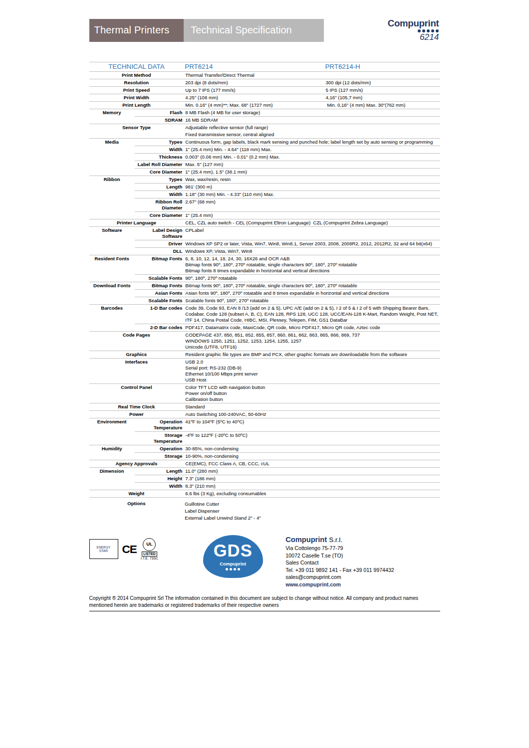Thermal Printers
Technical Specification
Compuprint
6214
| TECHNICAL DATA | PRT6214 | PRT6214-H |
| Print Method | Thermal Transfer/Direct Thermal |
| Resolution | 203 dpi (8 dots/mm) | 300 dpi (12 dots/mm) |
| Print Speed | Up to 7 IPS (177 mm/s) | 5 IPS (127 mm/s) |
| Print Width | 4.25" (108 mm) | 4,16" (105,7 mm) |
| Print Length | Min. 0.16" (4 mm)**; Max. 68" (1727 mm) | Min. 0,16" (4 mm) Max. 30"(762 mm) |
| Memory | Flash | 8 MB Flash (4 MB for user storage) |
| SDRAM | 16 MB SDRAM |
| Sensor Type | Adjustable reflective sensor (full range) |
| Fixed transmissive sensor, central aligned |
| Media | Types | Continuous form, gap labels, black mark sensing and punched hole; label length set by auto sensing or programming |
| Width | 1" (25.4 mm) Min. - 4.64" (118 mm) Max. |
| Thickness | 0.003" (0.06 mm) Min. - 0.01" (0.2 mm) Max. |
| Label Roll Diameter | Max. 5" (127 mm) |
| Core Diameter | 1" (25.4 mm), 1.5" (38.1 mm) |
| Ribbon | Types | Wax, wax/resin, resin |
| Length | 981' (300 m) |
| Width | 1.18" (30 mm) Min. - 4.33" (110 mm) Max. |
| Ribbon Roll Diameter | 2.67" (68 mm) |
| Core Diameter | 1" (25.4 mm) |
| Printer Language | CEL, CZL auto switch - CEL (Compuprint Eltron Language) CZL (Compuprint Zebra Language) |
| Software | Label Design Software | CPLabel |
| Driver | Windows XP SP2 or later, Vista, Win7, Win8, Win8.1, Server 2003, 2008, 2008R2, 2012, 2012R2, 32 and 64 bit(x64) |
| DLL | Windows XP, Vista, Win7, Win8 |
| Resident Fonts | Bitmap Fonts | 6, 8, 10, 12, 14, 18, 24, 30, 16X26 and OCR A&B Bitmap fonts 90º, 180º, 270º rotatable, single characters 90º, 180º, 270º rotatable Bitmap fonts 8 times expandable in horizontal and vertical directions |
| Scalable Fonts | 90º, 180º, 270º rotatable |
| Download Fonts | Bitmap Fonts | Bitmap fonts 90º, 180º, 270º rotatable, single characters 90º, 180º, 270º rotatable |
| Asian Fonts | Asian fonts 90º, 180º, 270º rotatable and 8 times expandable in horizontal and vertical directions |
| Scalable Fonts | Scalable fonts 90º, 180º, 270º rotatable |
| Barcodes | 1-D Bar codes | Code 39, Code 93, EAN 8 /13 (add on 2 & 5), UPC A/E (add on 2 & 5), I 2 of 5 & I 2 of 5 with Shipping Bearer Bars, Codabar, Code 128 (subset A, B, C), EAN 128, RPS 128, UCC 128, UCC/EAN-128 K-Mart, Random Weight, Post NET, ITF 14, China Postal Code, HIBC, MSI, Plessey, Telepen, FIM, GS1 DataBar |
| 2-D Bar codes | PDF417, Datamatrix code, MaxiCode, QR code, Micro PDF417, Micro QR code, Aztec code |
| Code Pages | CODEPAGE 437, 850, 851, 852, 855, 857, 860, 861, 862, 863, 865, 866, 869, 737 WINDOWS 1250, 1251, 1252, 1253, 1254, 1255, 1257 Unicode (UTF8, UTF16) |
| Graphics | Resident graphic file types are BMP and PCX, other graphic formats are downloadable from the software |
| Interfaces | USB 2.0 Serial port: RS-232 (DB-9) Ethernet 10/100 Mbps print server USB Host |
| Control Panel | Color TFT LCD with navigation button Power on/off button Calibration button |
| Real Time Clock | Standard |
| Power | Auto Switching 100-240VAC, 50-60Hz |
| Environment | Operation Temperature | 41ºF to 104ºF (5ºC to 40ºC) |
| Storage Temperature | -4ºF to 122ºF (-20ºC to 50ºC) |
| Humidity | Operation | 30-85%, non-condensing |
| Storage | 10-90%, non-condensing |
| Agency Approvals | CE(EMC), FCC Class A, CB, CCC, cUL |
| Dimension | Length | 11.0" (280 mm) |
| Height | 7.3" (186 mm) |
| Width | 8.3" (210 mm) |
| Weight | 6.6 lbs (3 Kg), excluding consumables |
Options
Guillotine Cutter
Label Dispenser
External Label Unwind Stand 2" - 4"
ENERGY
STAR
CE
UL
LISTED
I.T.E. 73SC
GDS
Compuprint
Compuprint S.r.l.
Via Cottolengo 75-77-79
10072 Caselle T.se (TO)
Sales Contact
Tel. +39 011 9892 141 - Fax +39 011 9974432
sales@compuprint.com
www.compuprint.com
Copyright ® 2014 Compuprint Srl The information contained in this document are subject to change without notice. All company and product names mentioned herein are trademarks or registered trademarks of their respective owners